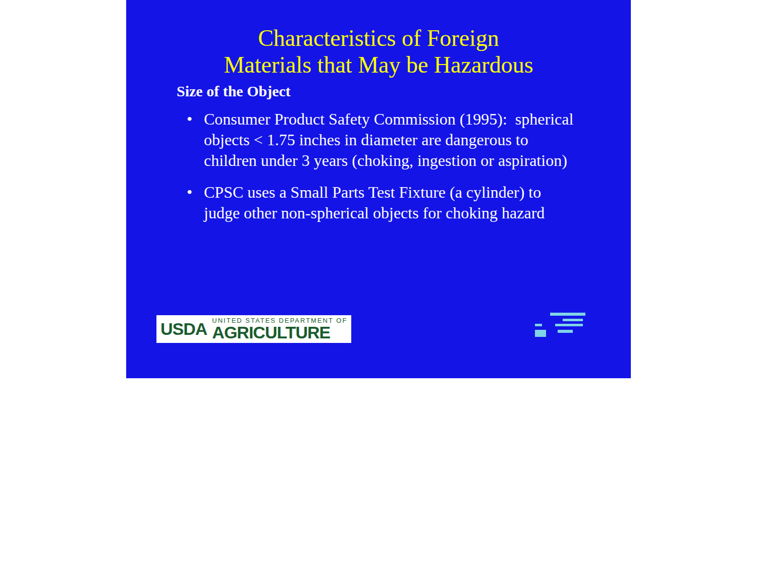Characteristics of Foreign
Materials that May be Hazardous
Size of the Object
Consumer Product Safety Commission (1995): spherical objects < 1.75 inches in diameter are dangerous to children under 3 years (choking, ingestion or aspiration)
CPSC uses a Small Parts Test Fixture (a cylinder) to judge other non-spherical objects for choking hazard
USDA
UNITED STATES DEPARTMENT OF
AGRICULTURE